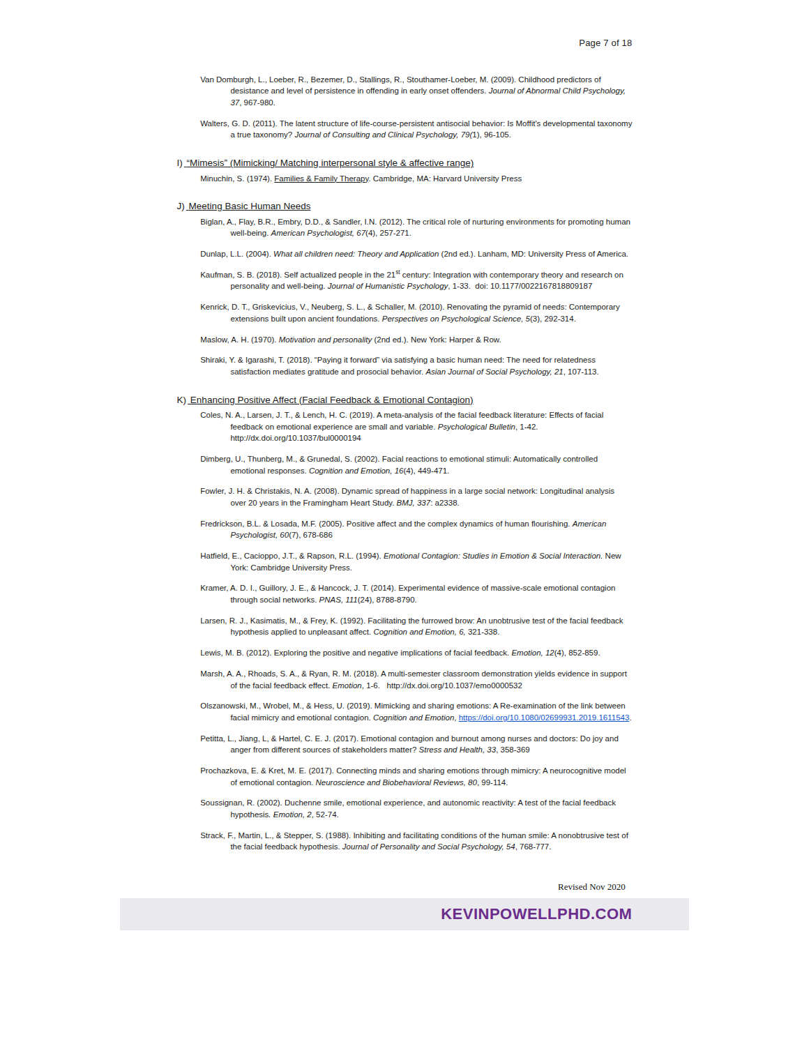Page 7 of 18
Van Domburgh, L., Loeber, R., Bezemer, D., Stallings, R., Stouthamer-Loeber, M. (2009). Childhood predictors of desistance and level of persistence in offending in early onset offenders. Journal of Abnormal Child Psychology, 37, 967-980.
Walters, G. D. (2011). The latent structure of life-course-persistent antisocial behavior: Is Moffit's developmental taxonomy a true taxonomy? Journal of Consulting and Clinical Psychology, 79(1), 96-105.
I) “Mimesis” (Mimicking/ Matching interpersonal style & affective range)
Minuchin, S. (1974). Families & Family Therapy. Cambridge, MA: Harvard University Press
J) Meeting Basic Human Needs
Biglan, A., Flay, B.R., Embry, D.D., & Sandler, I.N. (2012). The critical role of nurturing environments for promoting human well-being. American Psychologist, 67(4), 257-271.
Dunlap, L.L. (2004). What all children need: Theory and Application (2nd ed.). Lanham, MD: University Press of America.
Kaufman, S. B. (2018). Self actualized people in the 21st century: Integration with contemporary theory and research on personality and well-being. Journal of Humanistic Psychology, 1-33. doi: 10.1177/0022167818809187
Kenrick, D. T., Griskevicius, V., Neuberg, S. L., & Schaller, M. (2010). Renovating the pyramid of needs: Contemporary extensions built upon ancient foundations. Perspectives on Psychological Science, 5(3), 292-314.
Maslow, A. H. (1970). Motivation and personality (2nd ed.). New York: Harper & Row.
Shiraki, Y. & Igarashi, T. (2018). “Paying it forward” via satisfying a basic human need: The need for relatedness satisfaction mediates gratitude and prosocial behavior. Asian Journal of Social Psychology, 21, 107-113.
K) Enhancing Positive Affect (Facial Feedback & Emotional Contagion)
Coles, N. A., Larsen, J. T., & Lench, H. C. (2019). A meta-analysis of the facial feedback literature: Effects of facial feedback on emotional experience are small and variable. Psychological Bulletin, 1-42. http://dx.doi.org/10.1037/bul0000194
Dimberg, U., Thunberg, M., & Grunedal, S. (2002). Facial reactions to emotional stimuli: Automatically controlled emotional responses. Cognition and Emotion, 16(4), 449-471.
Fowler, J. H. & Christakis, N. A. (2008). Dynamic spread of happiness in a large social network: Longitudinal analysis over 20 years in the Framingham Heart Study. BMJ, 337: a2338.
Fredrickson, B.L. & Losada, M.F. (2005). Positive affect and the complex dynamics of human flourishing. American Psychologist, 60(7), 678-686
Hatfield, E., Cacioppo, J.T., & Rapson, R.L. (1994). Emotional Contagion: Studies in Emotion & Social Interaction. New York: Cambridge University Press.
Kramer, A. D. I., Guillory, J. E., & Hancock, J. T. (2014). Experimental evidence of massive-scale emotional contagion through social networks. PNAS, 111(24), 8788-8790.
Larsen, R. J., Kasimatis, M., & Frey, K. (1992). Facilitating the furrowed brow: An unobtrusive test of the facial feedback hypothesis applied to unpleasant affect. Cognition and Emotion, 6, 321-338.
Lewis, M. B. (2012). Exploring the positive and negative implications of facial feedback. Emotion, 12(4), 852-859.
Marsh, A. A., Rhoads, S. A., & Ryan, R. M. (2018). A multi-semester classroom demonstration yields evidence in support of the facial feedback effect. Emotion, 1-6. http://dx.doi.org/10.1037/emo0000532
Olszanowski, M., Wrobel, M., & Hess, U. (2019). Mimicking and sharing emotions: A Re-examination of the link between facial mimicry and emotional contagion. Cognition and Emotion, https://doi.org/10.1080/02699931.2019.1611543.
Petitta, L., Jiang, L, & Hartel, C. E. J. (2017). Emotional contagion and burnout among nurses and doctors: Do joy and anger from different sources of stakeholders matter? Stress and Health, 33, 358-369
Prochazkova, E. & Kret, M. E. (2017). Connecting minds and sharing emotions through mimicry: A neurocognitive model of emotional contagion. Neuroscience and Biobehavioral Reviews, 80, 99-114.
Soussignan, R. (2002). Duchenne smile, emotional experience, and autonomic reactivity: A test of the facial feedback hypothesis. Emotion, 2, 52-74.
Strack, F., Martin, L., & Stepper, S. (1988). Inhibiting and facilitating conditions of the human smile: A nonobtrusive test of the facial feedback hypothesis. Journal of Personality and Social Psychology, 54, 768-777.
Revised Nov 2020
Kevinpowellphd.com